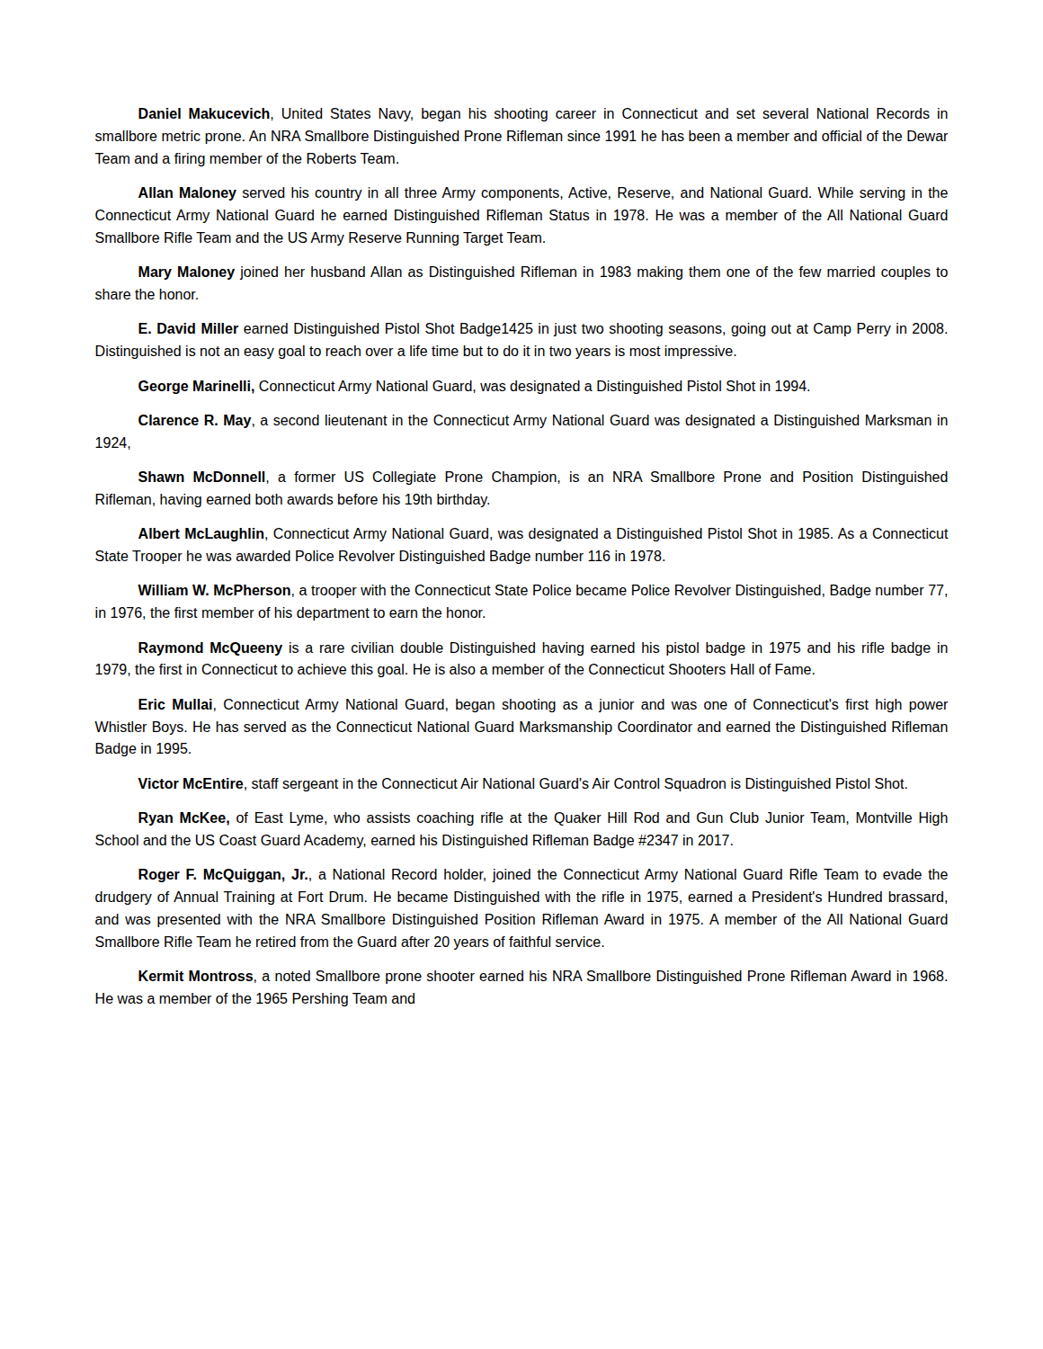Daniel Makucevich, United States Navy, began his shooting career in Connecticut and set several National Records in smallbore metric prone. An NRA Smallbore Distinguished Prone Rifleman since 1991 he has been a member and official of the Dewar Team and a firing member of the Roberts Team.
Allan Maloney served his country in all three Army components, Active, Reserve, and National Guard. While serving in the Connecticut Army National Guard he earned Distinguished Rifleman Status in 1978. He was a member of the All National Guard Smallbore Rifle Team and the US Army Reserve Running Target Team.
Mary Maloney joined her husband Allan as Distinguished Rifleman in 1983 making them one of the few married couples to share the honor.
E. David Miller earned Distinguished Pistol Shot Badge1425 in just two shooting seasons, going out at Camp Perry in 2008. Distinguished is not an easy goal to reach over a life time but to do it in two years is most impressive.
George Marinelli, Connecticut Army National Guard, was designated a Distinguished Pistol Shot in 1994.
Clarence R. May, a second lieutenant in the Connecticut Army National Guard was designated a Distinguished Marksman in 1924,
Shawn McDonnell, a former US Collegiate Prone Champion, is an NRA Smallbore Prone and Position Distinguished Rifleman, having earned both awards before his 19th birthday.
Albert McLaughlin, Connecticut Army National Guard, was designated a Distinguished Pistol Shot in 1985. As a Connecticut State Trooper he was awarded Police Revolver Distinguished Badge number 116 in 1978.
William W. McPherson, a trooper with the Connecticut State Police became Police Revolver Distinguished, Badge number 77, in 1976, the first member of his department to earn the honor.
Raymond McQueeny is a rare civilian double Distinguished having earned his pistol badge in 1975 and his rifle badge in 1979, the first in Connecticut to achieve this goal. He is also a member of the Connecticut Shooters Hall of Fame.
Eric Mullai, Connecticut Army National Guard, began shooting as a junior and was one of Connecticut's first high power Whistler Boys. He has served as the Connecticut National Guard Marksmanship Coordinator and earned the Distinguished Rifleman Badge in 1995.
Victor McEntire, staff sergeant in the Connecticut Air National Guard's Air Control Squadron is Distinguished Pistol Shot.
Ryan McKee, of East Lyme, who assists coaching rifle at the Quaker Hill Rod and Gun Club Junior Team, Montville High School and the US Coast Guard Academy, earned his Distinguished Rifleman Badge #2347 in 2017.
Roger F. McQuiggan, Jr., a National Record holder, joined the Connecticut Army National Guard Rifle Team to evade the drudgery of Annual Training at Fort Drum. He became Distinguished with the rifle in 1975, earned a President's Hundred brassard, and was presented with the NRA Smallbore Distinguished Position Rifleman Award in 1975. A member of the All National Guard Smallbore Rifle Team he retired from the Guard after 20 years of faithful service.
Kermit Montross, a noted Smallbore prone shooter earned his NRA Smallbore Distinguished Prone Rifleman Award in 1968. He was a member of the 1965 Pershing Team and